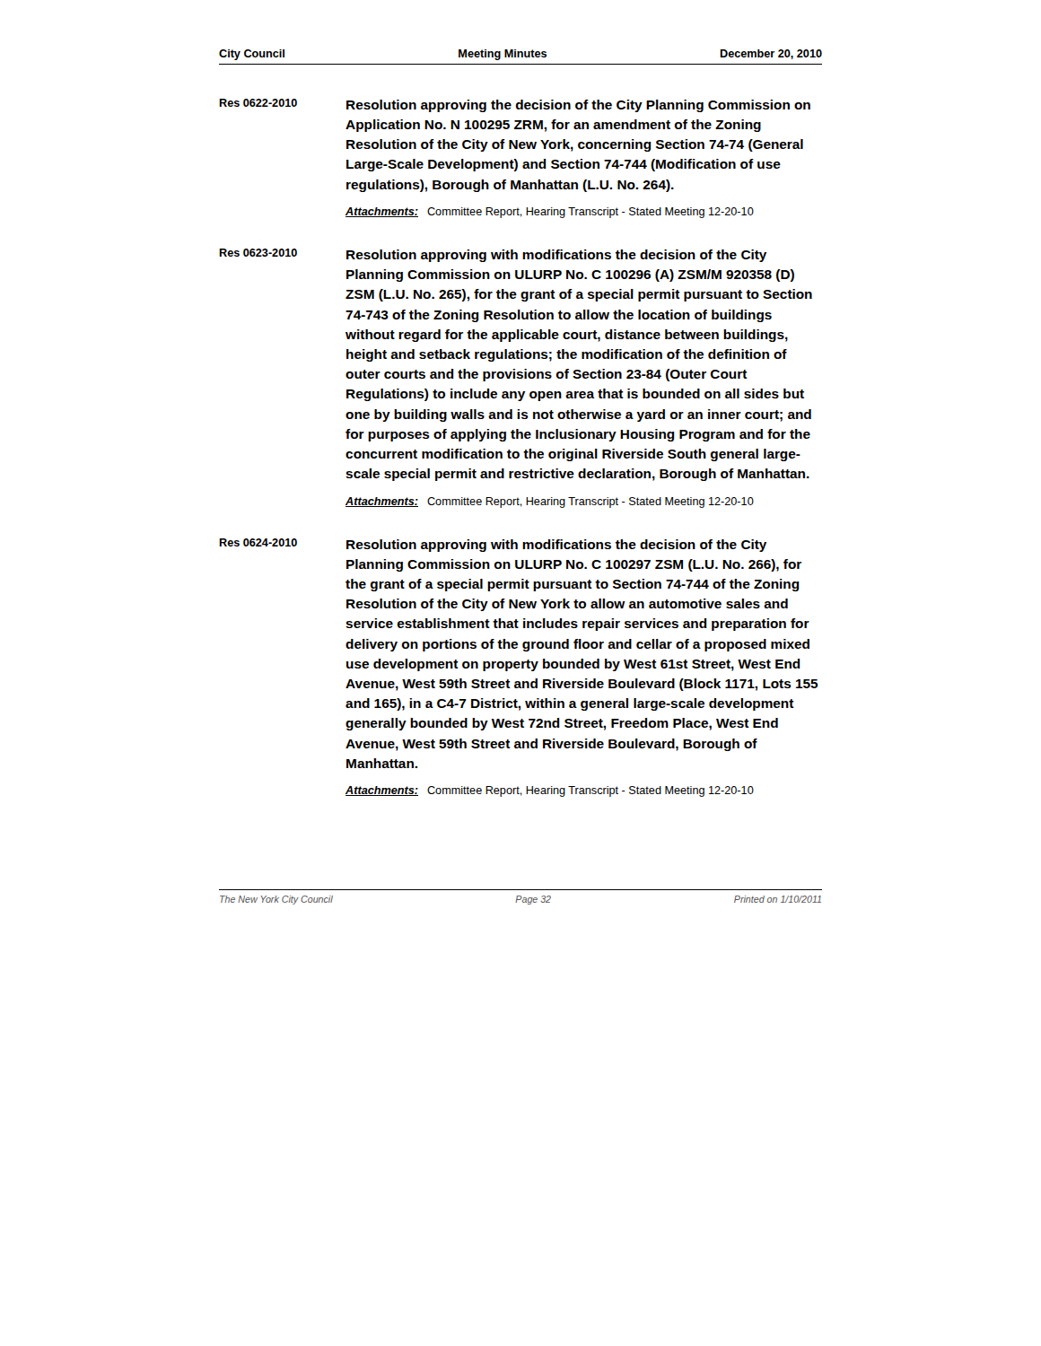City Council Meeting Minutes December 20, 2010
Res 0622-2010
Resolution approving the decision of the City Planning Commission on Application No. N 100295 ZRM, for an amendment of the Zoning Resolution of the City of New York, concerning Section 74-74 (General Large-Scale Development) and Section 74-744 (Modification of use regulations), Borough of Manhattan (L.U. No. 264).
Attachments: Committee Report, Hearing Transcript - Stated Meeting 12-20-10
Res 0623-2010
Resolution approving with modifications the decision of the City Planning Commission on ULURP No. C 100296 (A) ZSM/M 920358 (D) ZSM (L.U. No. 265), for the grant of a special permit pursuant to Section 74-743 of the Zoning Resolution to allow the location of buildings without regard for the applicable court, distance between buildings, height and setback regulations; the modification of the definition of outer courts and the provisions of Section 23-84 (Outer Court Regulations) to include any open area that is bounded on all sides but one by building walls and is not otherwise a yard or an inner court; and for purposes of applying the Inclusionary Housing Program and for the concurrent modification to the original Riverside South general large-scale special permit and restrictive declaration, Borough of Manhattan.
Attachments: Committee Report, Hearing Transcript - Stated Meeting 12-20-10
Res 0624-2010
Resolution approving with modifications the decision of the City Planning Commission on ULURP No. C 100297 ZSM (L.U. No. 266), for the grant of a special permit pursuant to Section 74-744 of the Zoning Resolution of the City of New York to allow an automotive sales and service establishment that includes repair services and preparation for delivery on portions of the ground floor and cellar of a proposed mixed use development on property bounded by West 61st Street, West End Avenue, West 59th Street and Riverside Boulevard (Block 1171, Lots 155 and 165), in a C4-7 District, within a general large-scale development generally bounded by West 72nd Street, Freedom Place, West End Avenue, West 59th Street and Riverside Boulevard, Borough of Manhattan.
Attachments: Committee Report, Hearing Transcript - Stated Meeting 12-20-10
The New York City Council Page 32 Printed on 1/10/2011